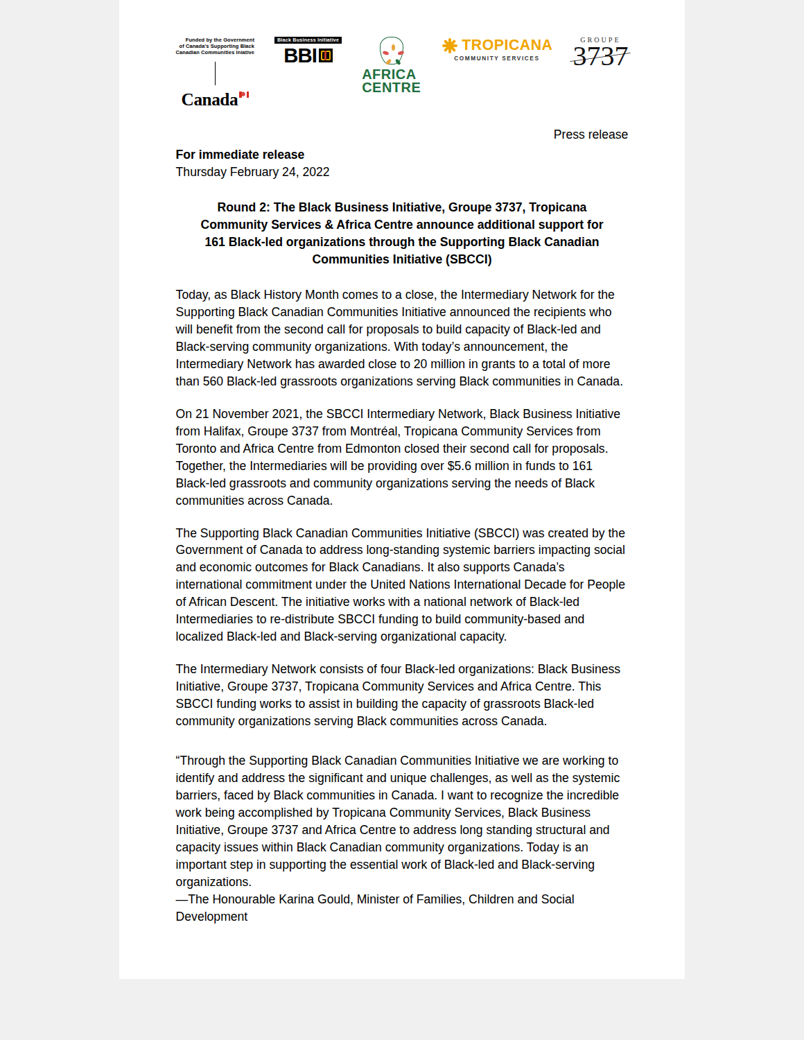Funded by the Government
of Canada's Supporting Black
Canadian Communities Iniative
Canada ❄
Black Business Initiative
BBI
AFRICA
CENTRE
TROPICANA
COMMUNITY SERVICES
GROUPE
3737
Press release
For immediate release
Thursday February 24, 2022
Round 2: The Black Business Initiative, Groupe 3737, Tropicana Community Services & Africa Centre announce additional support for 161 Black-led organizations through the Supporting Black Canadian Communities Initiative (SBCCI)
Today, as Black History Month comes to a close, the Intermediary Network for the Supporting Black Canadian Communities Initiative announced the recipients who will benefit from the second call for proposals to build capacity of Black-led and Black-serving community organizations. With today’s announcement, the Intermediary Network has awarded close to 20 million in grants to a total of more than 560 Black-led grassroots organizations serving Black communities in Canada.
On 21 November 2021, the SBCCI Intermediary Network, Black Business Initiative from Halifax, Groupe 3737 from Montréal, Tropicana Community Services from Toronto and Africa Centre from Edmonton closed their second call for proposals. Together, the Intermediaries will be providing over $5.6 million in funds to 161 Black-led grassroots and community organizations serving the needs of Black communities across Canada.
The Supporting Black Canadian Communities Initiative (SBCCI) was created by the Government of Canada to address long-standing systemic barriers impacting social and economic outcomes for Black Canadians. It also supports Canada’s international commitment under the United Nations International Decade for People of African Descent. The initiative works with a national network of Black-led Intermediaries to re-distribute SBCCI funding to build community-based and localized Black-led and Black-serving organizational capacity.
The Intermediary Network consists of four Black-led organizations: Black Business Initiative, Groupe 3737, Tropicana Community Services and Africa Centre. This SBCCI funding works to assist in building the capacity of grassroots Black-led community organizations serving Black communities across Canada.
“Through the Supporting Black Canadian Communities Initiative we are working to identify and address the significant and unique challenges, as well as the systemic barriers, faced by Black communities in Canada. I want to recognize the incredible work being accomplished by Tropicana Community Services, Black Business Initiative, Groupe 3737 and Africa Centre to address long standing structural and capacity issues within Black Canadian community organizations. Today is an important step in supporting the essential work of Black-led and Black-serving organizations.
—The Honourable Karina Gould, Minister of Families, Children and Social Development